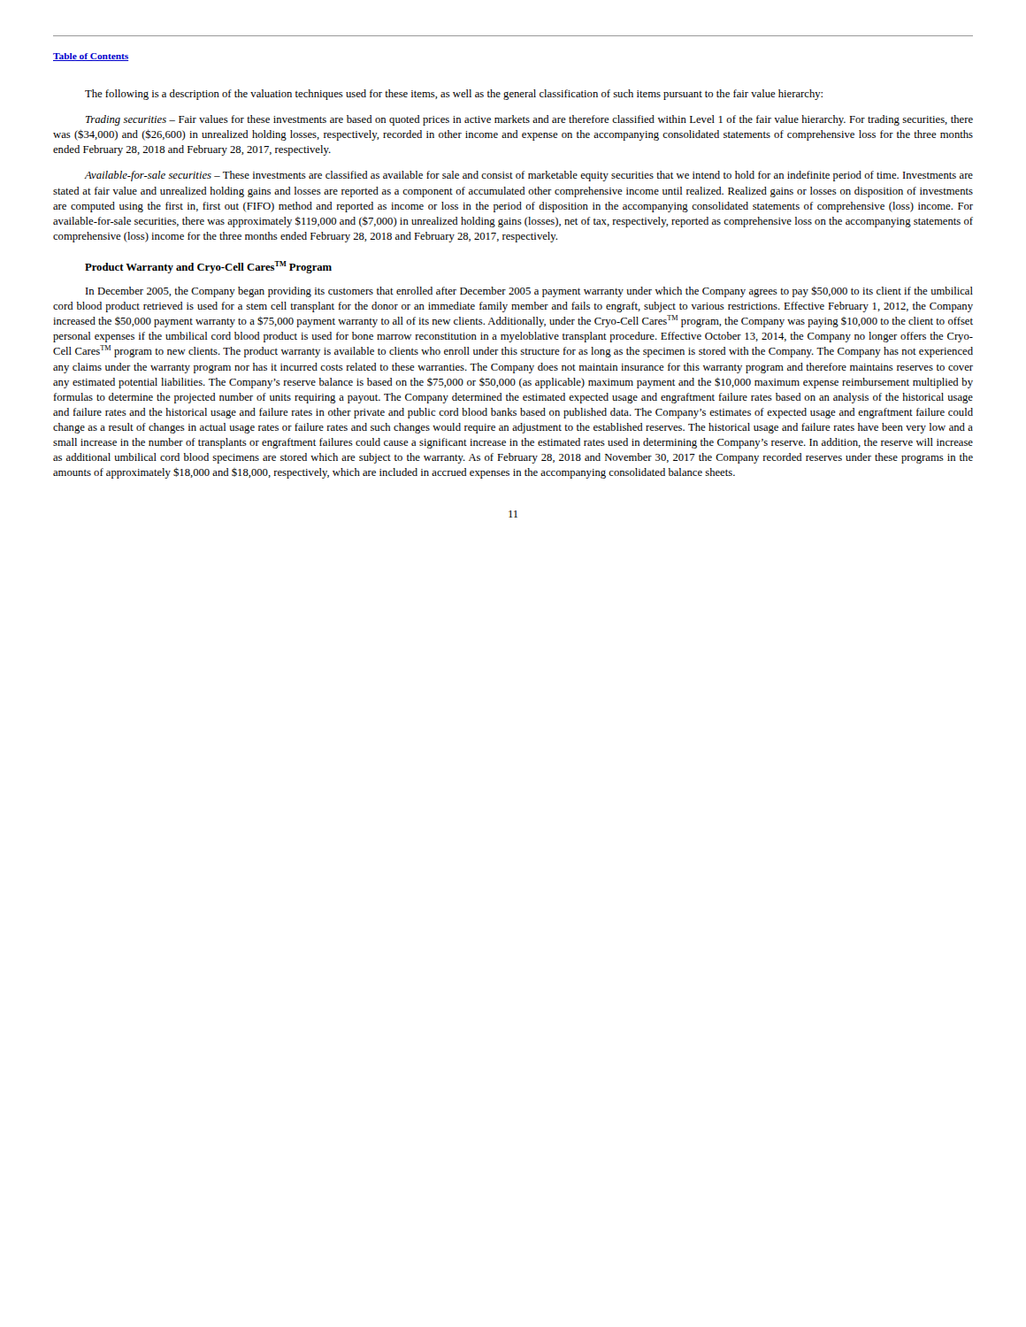Table of Contents
The following is a description of the valuation techniques used for these items, as well as the general classification of such items pursuant to the fair value hierarchy:
Trading securities – Fair values for these investments are based on quoted prices in active markets and are therefore classified within Level 1 of the fair value hierarchy. For trading securities, there was ($34,000) and ($26,600) in unrealized holding losses, respectively, recorded in other income and expense on the accompanying consolidated statements of comprehensive loss for the three months ended February 28, 2018 and February 28, 2017, respectively.
Available-for-sale securities – These investments are classified as available for sale and consist of marketable equity securities that we intend to hold for an indefinite period of time. Investments are stated at fair value and unrealized holding gains and losses are reported as a component of accumulated other comprehensive income until realized. Realized gains or losses on disposition of investments are computed using the first in, first out (FIFO) method and reported as income or loss in the period of disposition in the accompanying consolidated statements of comprehensive (loss) income. For available-for-sale securities, there was approximately $119,000 and ($7,000) in unrealized holding gains (losses), net of tax, respectively, reported as comprehensive loss on the accompanying statements of comprehensive (loss) income for the three months ended February 28, 2018 and February 28, 2017, respectively.
Product Warranty and Cryo-Cell CaresTM Program
In December 2005, the Company began providing its customers that enrolled after December 2005 a payment warranty under which the Company agrees to pay $50,000 to its client if the umbilical cord blood product retrieved is used for a stem cell transplant for the donor or an immediate family member and fails to engraft, subject to various restrictions. Effective February 1, 2012, the Company increased the $50,000 payment warranty to a $75,000 payment warranty to all of its new clients. Additionally, under the Cryo-Cell CaresTM program, the Company was paying $10,000 to the client to offset personal expenses if the umbilical cord blood product is used for bone marrow reconstitution in a myeloblative transplant procedure. Effective October 13, 2014, the Company no longer offers the Cryo-Cell CaresTM program to new clients. The product warranty is available to clients who enroll under this structure for as long as the specimen is stored with the Company. The Company has not experienced any claims under the warranty program nor has it incurred costs related to these warranties. The Company does not maintain insurance for this warranty program and therefore maintains reserves to cover any estimated potential liabilities. The Company’s reserve balance is based on the $75,000 or $50,000 (as applicable) maximum payment and the $10,000 maximum expense reimbursement multiplied by formulas to determine the projected number of units requiring a payout. The Company determined the estimated expected usage and engraftment failure rates based on an analysis of the historical usage and failure rates and the historical usage and failure rates in other private and public cord blood banks based on published data. The Company’s estimates of expected usage and engraftment failure could change as a result of changes in actual usage rates or failure rates and such changes would require an adjustment to the established reserves. The historical usage and failure rates have been very low and a small increase in the number of transplants or engraftment failures could cause a significant increase in the estimated rates used in determining the Company’s reserve. In addition, the reserve will increase as additional umbilical cord blood specimens are stored which are subject to the warranty. As of February 28, 2018 and November 30, 2017 the Company recorded reserves under these programs in the amounts of approximately $18,000 and $18,000, respectively, which are included in accrued expenses in the accompanying consolidated balance sheets.
11